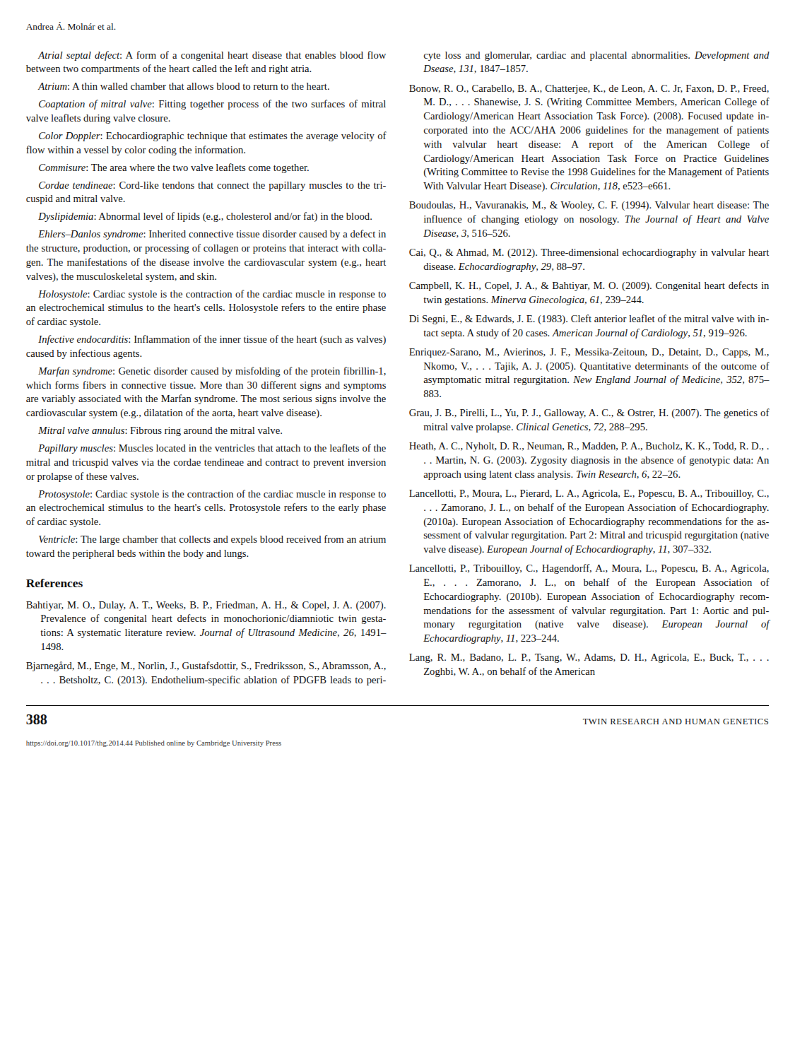Andrea Á. Molnár et al.
Atrial septal defect: A form of a congenital heart disease that enables blood flow between two compartments of the heart called the left and right atria.
Atrium: A thin walled chamber that allows blood to return to the heart.
Coaptation of mitral valve: Fitting together process of the two surfaces of mitral valve leaflets during valve closure.
Color Doppler: Echocardiographic technique that estimates the average velocity of flow within a vessel by color coding the information.
Commisure: The area where the two valve leaflets come together.
Cordae tendineae: Cord-like tendons that connect the papillary muscles to the tricuspid and mitral valve.
Dyslipidemia: Abnormal level of lipids (e.g., cholesterol and/or fat) in the blood.
Ehlers–Danlos syndrome: Inherited connective tissue disorder caused by a defect in the structure, production, or processing of collagen or proteins that interact with collagen. The manifestations of the disease involve the cardiovascular system (e.g., heart valves), the musculoskeletal system, and skin.
Holosystole: Cardiac systole is the contraction of the cardiac muscle in response to an electrochemical stimulus to the heart's cells. Holosystole refers to the entire phase of cardiac systole.
Infective endocarditis: Inflammation of the inner tissue of the heart (such as valves) caused by infectious agents.
Marfan syndrome: Genetic disorder caused by misfolding of the protein fibrillin-1, which forms fibers in connective tissue. More than 30 different signs and symptoms are variably associated with the Marfan syndrome. The most serious signs involve the cardiovascular system (e.g., dilatation of the aorta, heart valve disease).
Mitral valve annulus: Fibrous ring around the mitral valve.
Papillary muscles: Muscles located in the ventricles that attach to the leaflets of the mitral and tricuspid valves via the cordae tendineae and contract to prevent inversion or prolapse of these valves.
Protosystole: Cardiac systole is the contraction of the cardiac muscle in response to an electrochemical stimulus to the heart's cells. Protosystole refers to the early phase of cardiac systole.
Ventricle: The large chamber that collects and expels blood received from an atrium toward the peripheral beds within the body and lungs.
References
Bahtiyar, M. O., Dulay, A. T., Weeks, B. P., Friedman, A. H., & Copel, J. A. (2007). Prevalence of congenital heart defects in monochorionic/diamniotic twin gestations: A systematic literature review. Journal of Ultrasound Medicine, 26, 1491–1498.
Bjarnegård, M., Enge, M., Norlin, J., Gustafsdottir, S., Fredriksson, S., Abramsson, A., . . . Betsholtz, C. (2013). Endothelium-specific ablation of PDGFB leads to pericyte loss and glomerular, cardiac and placental abnormalities. Development and Dsease, 131, 1847–1857.
Bonow, R. O., Carabello, B. A., Chatterjee, K., de Leon, A. C. Jr, Faxon, D. P., Freed, M. D., . . . Shanewise, J. S. (Writing Committee Members, American College of Cardiology/American Heart Association Task Force). (2008). Focused update incorporated into the ACC/AHA 2006 guidelines for the management of patients with valvular heart disease: A report of the American College of Cardiology/American Heart Association Task Force on Practice Guidelines (Writing Committee to Revise the 1998 Guidelines for the Management of Patients With Valvular Heart Disease). Circulation, 118, e523–e661.
Boudoulas, H., Vavuranakis, M., & Wooley, C. F. (1994). Valvular heart disease: The influence of changing etiology on nosology. The Journal of Heart and Valve Disease, 3, 516–526.
Cai, Q., & Ahmad, M. (2012). Three-dimensional echocardiography in valvular heart disease. Echocardiography, 29, 88–97.
Campbell, K. H., Copel, J. A., & Bahtiyar, M. O. (2009). Congenital heart defects in twin gestations. Minerva Ginecologica, 61, 239–244.
Di Segni, E., & Edwards, J. E. (1983). Cleft anterior leaflet of the mitral valve with intact septa. A study of 20 cases. American Journal of Cardiology, 51, 919–926.
Enriquez-Sarano, M., Avierinos, J. F., Messika-Zeitoun, D., Detaint, D., Capps, M., Nkomo, V., . . . Tajik, A. J. (2005). Quantitative determinants of the outcome of asymptomatic mitral regurgitation. New England Journal of Medicine, 352, 875–883.
Grau, J. B., Pirelli, L., Yu, P. J., Galloway, A. C., & Ostrer, H. (2007). The genetics of mitral valve prolapse. Clinical Genetics, 72, 288–295.
Heath, A. C., Nyholt, D. R., Neuman, R., Madden, P. A., Bucholz, K. K., Todd, R. D., . . . Martin, N. G. (2003). Zygosity diagnosis in the absence of genotypic data: An approach using latent class analysis. Twin Research, 6, 22–26.
Lancellotti, P., Moura, L., Pierard, L. A., Agricola, E., Popescu, B. A., Tribouilloy, C., . . . Zamorano, J. L., on behalf of the European Association of Echocardiography. (2010a). European Association of Echocardiography recommendations for the assessment of valvular regurgitation. Part 2: Mitral and tricuspid regurgitation (native valve disease). European Journal of Echocardiography, 11, 307–332.
Lancellotti, P., Tribouilloy, C., Hagendorff, A., Moura, L., Popescu, B. A., Agricola, E., . . . Zamorano, J. L., on behalf of the European Association of Echocardiography. (2010b). European Association of Echocardiography recommendations for the assessment of valvular regurgitation. Part 1: Aortic and pulmonary regurgitation (native valve disease). European Journal of Echocardiography, 11, 223–244.
Lang, R. M., Badano, L. P., Tsang, W., Adams, D. H., Agricola, E., Buck, T., . . . Zoghbi, W. A., on behalf of the American
388 TWIN RESEARCH AND HUMAN GENETICS
https://doi.org/10.1017/thg.2014.44 Published online by Cambridge University Press